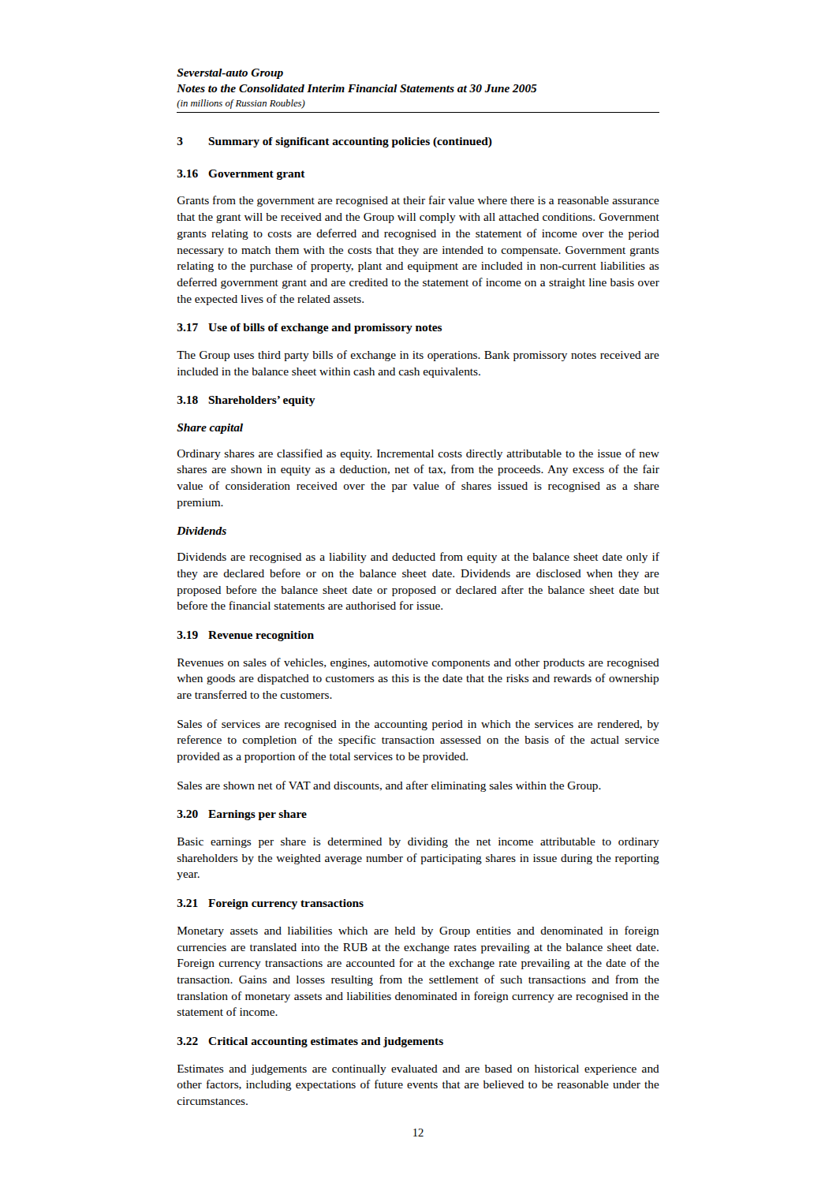Severstal-auto Group
Notes to the Consolidated Interim Financial Statements at 30 June 2005
(in millions of Russian Roubles)
3 Summary of significant accounting policies (continued)
3.16 Government grant
Grants from the government are recognised at their fair value where there is a reasonable assurance that the grant will be received and the Group will comply with all attached conditions. Government grants relating to costs are deferred and recognised in the statement of income over the period necessary to match them with the costs that they are intended to compensate. Government grants relating to the purchase of property, plant and equipment are included in non-current liabilities as deferred government grant and are credited to the statement of income on a straight line basis over the expected lives of the related assets.
3.17 Use of bills of exchange and promissory notes
The Group uses third party bills of exchange in its operations. Bank promissory notes received are included in the balance sheet within cash and cash equivalents.
3.18 Shareholders’ equity
Share capital
Ordinary shares are classified as equity. Incremental costs directly attributable to the issue of new shares are shown in equity as a deduction, net of tax, from the proceeds. Any excess of the fair value of consideration received over the par value of shares issued is recognised as a share premium.
Dividends
Dividends are recognised as a liability and deducted from equity at the balance sheet date only if they are declared before or on the balance sheet date. Dividends are disclosed when they are proposed before the balance sheet date or proposed or declared after the balance sheet date but before the financial statements are authorised for issue.
3.19 Revenue recognition
Revenues on sales of vehicles, engines, automotive components and other products are recognised when goods are dispatched to customers as this is the date that the risks and rewards of ownership are transferred to the customers.
Sales of services are recognised in the accounting period in which the services are rendered, by reference to completion of the specific transaction assessed on the basis of the actual service provided as a proportion of the total services to be provided.
Sales are shown net of VAT and discounts, and after eliminating sales within the Group.
3.20 Earnings per share
Basic earnings per share is determined by dividing the net income attributable to ordinary shareholders by the weighted average number of participating shares in issue during the reporting year.
3.21 Foreign currency transactions
Monetary assets and liabilities which are held by Group entities and denominated in foreign currencies are translated into the RUB at the exchange rates prevailing at the balance sheet date. Foreign currency transactions are accounted for at the exchange rate prevailing at the date of the transaction. Gains and losses resulting from the settlement of such transactions and from the translation of monetary assets and liabilities denominated in foreign currency are recognised in the statement of income.
3.22 Critical accounting estimates and judgements
Estimates and judgements are continually evaluated and are based on historical experience and other factors, including expectations of future events that are believed to be reasonable under the circumstances.
12